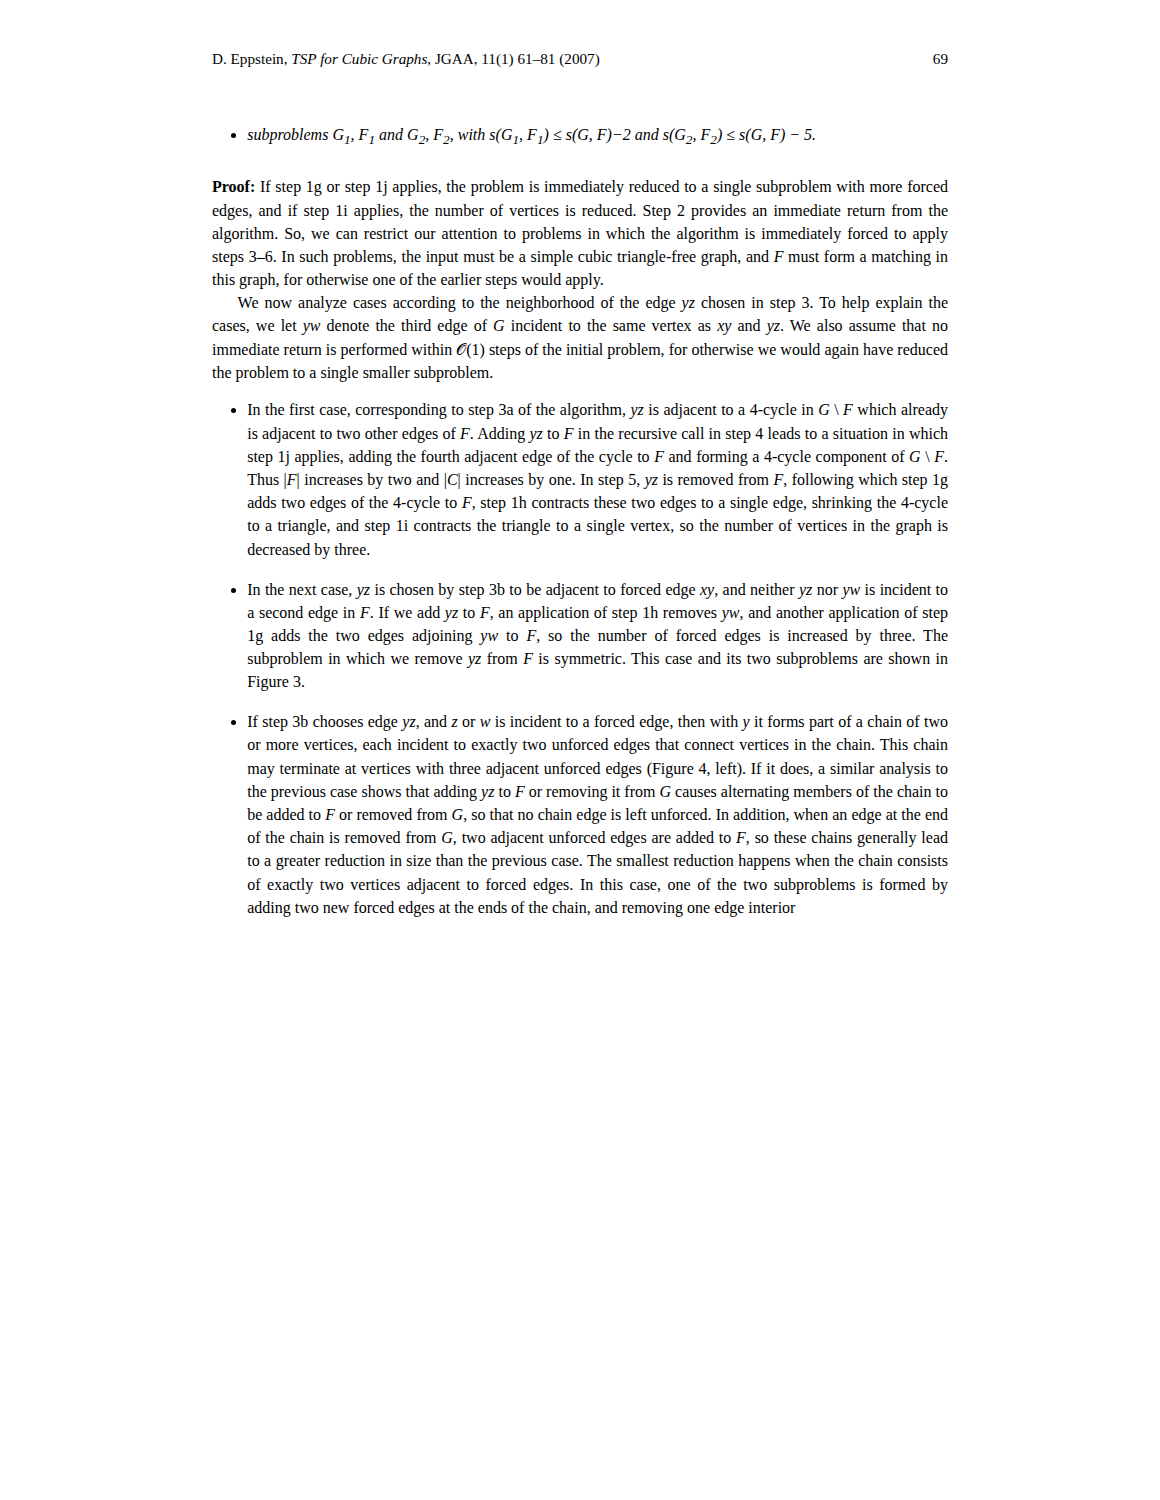D. Eppstein, TSP for Cubic Graphs, JGAA, 11(1) 61–81 (2007) 69
subproblems G1, F1 and G2, F2, with s(G1, F1) ≤ s(G, F)−2 and s(G2, F2) ≤ s(G, F) − 5.
Proof: If step 1g or step 1j applies, the problem is immediately reduced to a single subproblem with more forced edges, and if step 1i applies, the number of vertices is reduced. Step 2 provides an immediate return from the algorithm. So, we can restrict our attention to problems in which the algorithm is immediately forced to apply steps 3–6. In such problems, the input must be a simple cubic triangle-free graph, and F must form a matching in this graph, for otherwise one of the earlier steps would apply.
We now analyze cases according to the neighborhood of the edge yz chosen in step 3. To help explain the cases, we let yw denote the third edge of G incident to the same vertex as xy and yz. We also assume that no immediate return is performed within 𝒪(1) steps of the initial problem, for otherwise we would again have reduced the problem to a single smaller subproblem.
In the first case, corresponding to step 3a of the algorithm, yz is adjacent to a 4-cycle in G \ F which already is adjacent to two other edges of F. Adding yz to F in the recursive call in step 4 leads to a situation in which step 1j applies, adding the fourth adjacent edge of the cycle to F and forming a 4-cycle component of G \ F. Thus |F| increases by two and |C| increases by one. In step 5, yz is removed from F, following which step 1g adds two edges of the 4-cycle to F, step 1h contracts these two edges to a single edge, shrinking the 4-cycle to a triangle, and step 1i contracts the triangle to a single vertex, so the number of vertices in the graph is decreased by three.
In the next case, yz is chosen by step 3b to be adjacent to forced edge xy, and neither yz nor yw is incident to a second edge in F. If we add yz to F, an application of step 1h removes yw, and another application of step 1g adds the two edges adjoining yw to F, so the number of forced edges is increased by three. The subproblem in which we remove yz from F is symmetric. This case and its two subproblems are shown in Figure 3.
If step 3b chooses edge yz, and z or w is incident to a forced edge, then with y it forms part of a chain of two or more vertices, each incident to exactly two unforced edges that connect vertices in the chain. This chain may terminate at vertices with three adjacent unforced edges (Figure 4, left). If it does, a similar analysis to the previous case shows that adding yz to F or removing it from G causes alternating members of the chain to be added to F or removed from G, so that no chain edge is left unforced. In addition, when an edge at the end of the chain is removed from G, two adjacent unforced edges are added to F, so these chains generally lead to a greater reduction in size than the previous case. The smallest reduction happens when the chain consists of exactly two vertices adjacent to forced edges. In this case, one of the two subproblems is formed by adding two new forced edges at the ends of the chain, and removing one edge interior